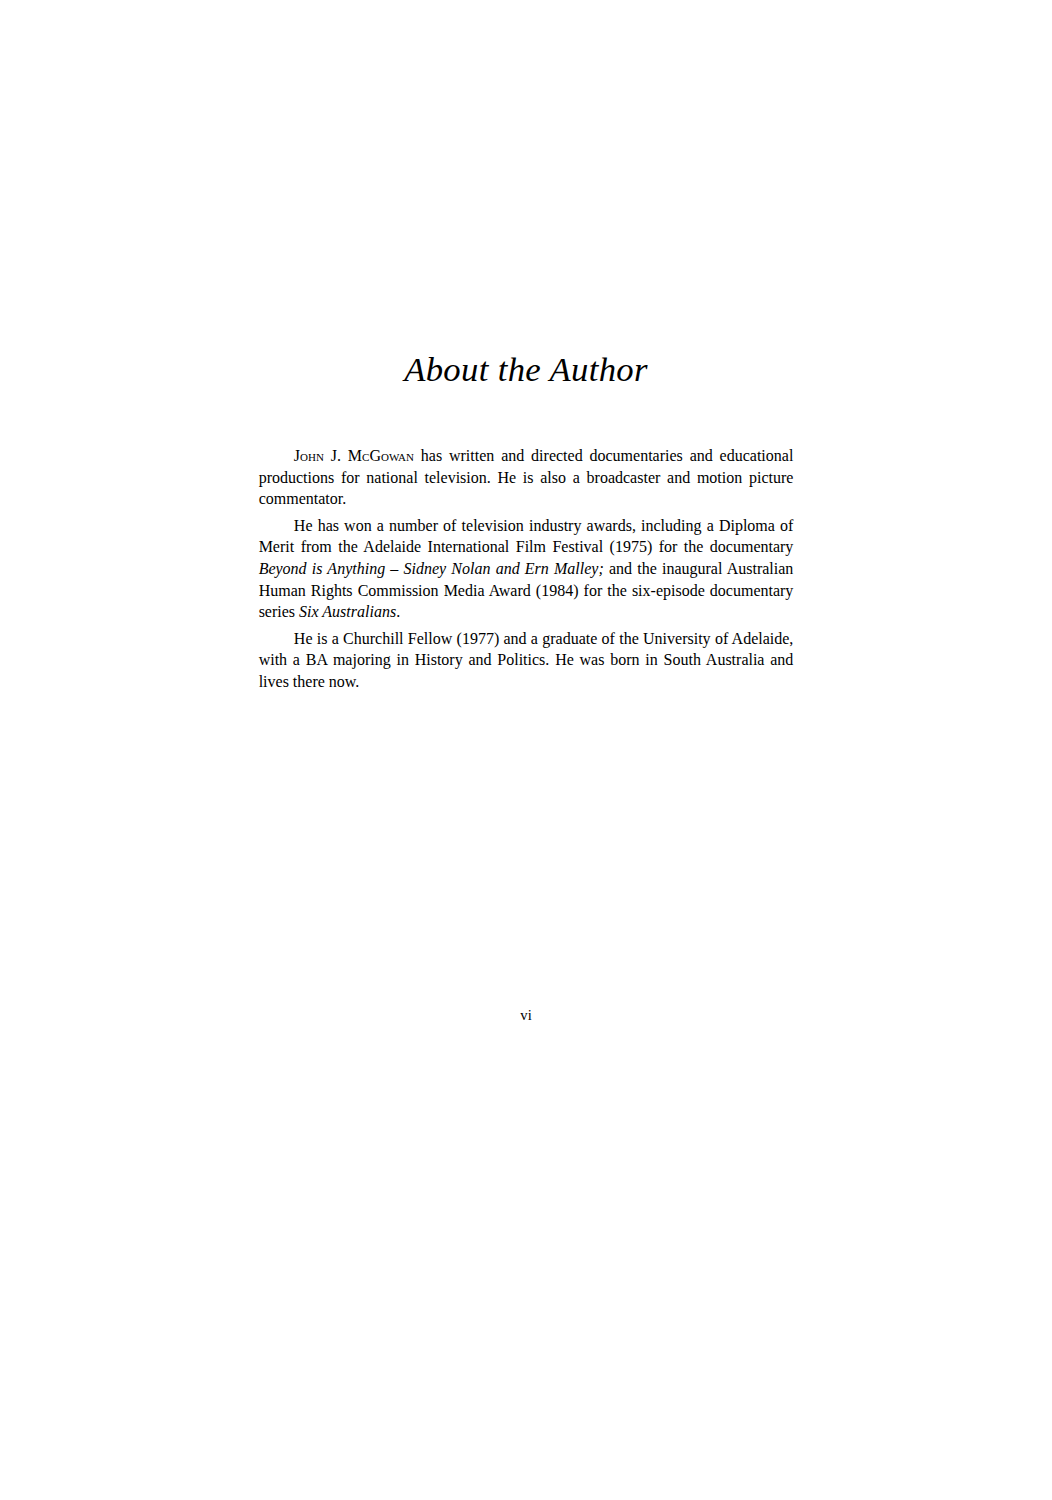About the Author
John J. McGowan has written and directed documentaries and educational productions for national television. He is also a broadcaster and motion picture commentator.
He has won a number of television industry awards, including a Diploma of Merit from the Adelaide International Film Festival (1975) for the documentary Beyond is Anything – Sidney Nolan and Ern Malley; and the inaugural Australian Human Rights Commission Media Award (1984) for the six-episode documentary series Six Australians.
He is a Churchill Fellow (1977) and a graduate of the University of Adelaide, with a BA majoring in History and Politics. He was born in South Australia and lives there now.
vi